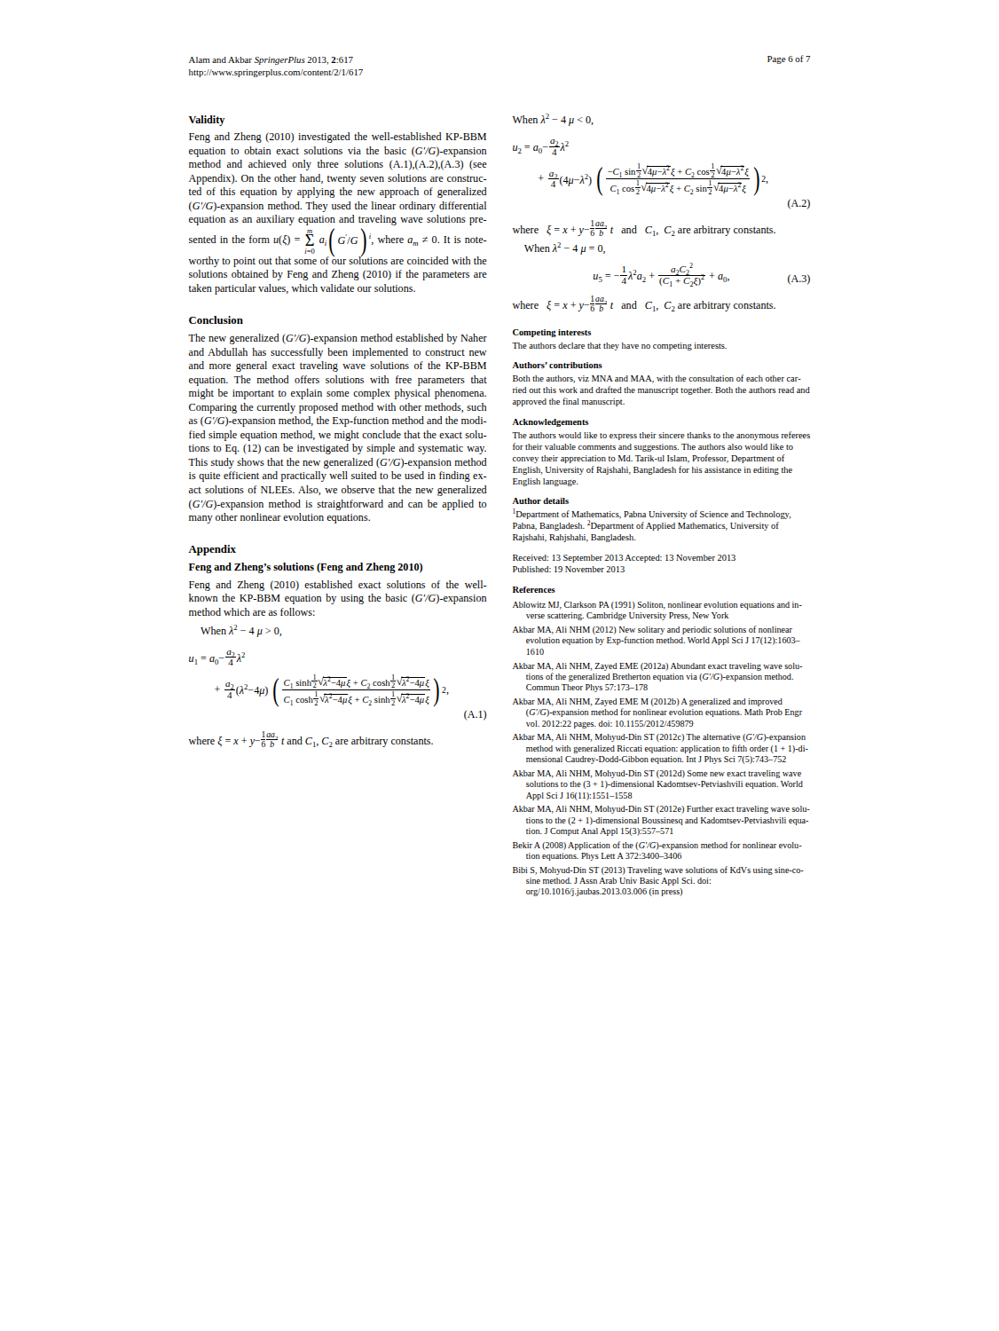Alam and Akbar SpringerPlus 2013, 2:617
http://www.springerplus.com/content/2/1/617
Page 6 of 7
Validity
Feng and Zheng (2010) investigated the well-established KP-BBM equation to obtain exact solutions via the basic (G′/G)-expansion method and achieved only three solutions (A.1),(A.2),(A.3) (see Appendix). On the other hand, twenty seven solutions are constructed of this equation by applying the new approach of generalized (G′/G)-expansion method. They used the linear ordinary differential equation as an auxiliary equation and traveling wave solutions presented in the form u(ξ) = mΣi=0 ai(G′/G)i, where am ≠ 0. It is noteworthy to point out that some of our solutions are coincided with the solutions obtained by Feng and Zheng (2010) if the parameters are taken particular values, which validate our solutions.
Conclusion
The new generalized (G′/G)-expansion method established by Naher and Abdullah has successfully been implemented to construct new and more general exact traveling wave solutions of the KP-BBM equation. The method offers solutions with free parameters that might be important to explain some complex physical phenomena. Comparing the currently proposed method with other methods, such as (G′/G)-expansion method, the Exp-function method and the modified simple equation method, we might conclude that the exact solutions to Eq. (12) can be investigated by simple and systematic way. This study shows that the new generalized (G′/G)-expansion method is quite efficient and practically well suited to be used in finding exact solutions of NLEEs. Also, we observe that the new generalized (G′/G)-expansion method is straightforward and can be applied to many other nonlinear evolution equations.
Appendix
Feng and Zheng’s solutions (Feng and Zheng 2010)
Feng and Zheng (2010) established exact solutions of the well-known the KP-BBM equation by using the basic (G′/G)-expansion method which are as follows:
When λ2 − 4 μ > 0,
u1 = a0−a24 λ2
+ a24(λ2−4μ) ( C1 sinh12 λ2−4μ ξ + C2 cosh12 λ2−4μ ξ C1 cosh12 λ2−4μ ξ + C2 sinh12 λ2−4μ ξ ) 2 ,
(A.1)
where ξ = x + y−16 aa2 b t and C1, C2 are arbitrary constants.
When λ2 − 4 μ < 0,
u2 = a0−a24 λ2
+ a24(4μ−λ2) ( −C1 sin124μ−λ2 ξ + C2 cos124μ−λ2 ξ C1 cos124μ−λ2 ξ + C2 sin124μ−λ2 ξ ) 2 ,
(A.2)
where ξ = x + y−16 aa2 b t and C1, C2 are arbitrary constants.
When λ2 − 4 μ = 0,
u5 = −14 λ2a2 + a2C22(C1 + C2ξ)2 + a0, (A.3)
where ξ = x + y−16 aa2 b t and C1, C2 are arbitrary constants.
Competing interests
The authors declare that they have no competing interests.
Authors’ contributions
Both the authors, viz MNA and MAA, with the consultation of each other carried out this work and drafted the manuscript together. Both the authors read and approved the final manuscript.
Acknowledgements
The authors would like to express their sincere thanks to the anonymous referees for their valuable comments and suggestions. The authors also would like to convey their appreciation to Md. Tarik-ul Islam, Professor, Department of English, University of Rajshahi, Bangladesh for his assistance in editing the English language.
Author details
1Department of Mathematics, Pabna University of Science and Technology, Pabna, Bangladesh. 2Department of Applied Mathematics, University of Rajshahi, Rahjshahi, Bangladesh.
Received: 13 September 2013 Accepted: 13 November 2013
Published: 19 November 2013
References
Ablowitz MJ, Clarkson PA (1991) Soliton, nonlinear evolution equations and inverse scattering. Cambridge University Press, New York
Akbar MA, Ali NHM (2012) New solitary and periodic solutions of nonlinear evolution equation by Exp-function method. World Appl Sci J 17(12):1603–1610
Akbar MA, Ali NHM, Zayed EME (2012a) Abundant exact traveling wave solutions of the generalized Bretherton equation via (G′/G)-expansion method. Commun Theor Phys 57:173–178
Akbar MA, Ali NHM, Zayed EME M (2012b) A generalized and improved (G′/G)-expansion method for nonlinear evolution equations. Math Prob Engr vol. 2012:22 pages. doi: 10.1155/2012/459879
Akbar MA, Ali NHM, Mohyud-Din ST (2012c) The alternative (G′/G)-expansion method with generalized Riccati equation: application to fifth order (1 + 1)-dimensional Caudrey-Dodd-Gibbon equation. Int J Phys Sci 7(5):743–752
Akbar MA, Ali NHM, Mohyud-Din ST (2012d) Some new exact traveling wave solutions to the (3 + 1)-dimensional Kadomtsev-Petviashvili equation. World Appl Sci J 16(11):1551–1558
Akbar MA, Ali NHM, Mohyud-Din ST (2012e) Further exact traveling wave solutions to the (2 + 1)-dimensional Boussinesq and Kadomtsev-Petviashvili equation. J Comput Anal Appl 15(3):557–571
Bekir A (2008) Application of the (G′/G)-expansion method for nonlinear evolution equations. Phys Lett A 372:3400–3406
Bibi S, Mohyud-Din ST (2013) Traveling wave solutions of KdVs using sine-cosine method. J Assn Arab Univ Basic Appl Sci. doi: org/10.1016/j.jaubas.2013.03.006 (in press)